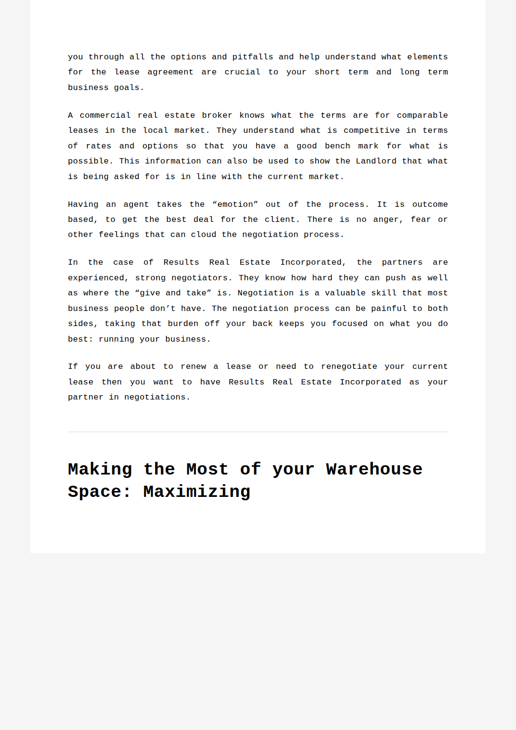you through all the options and pitfalls and help understand what elements for the lease agreement are crucial to your short term and long term business goals.
A commercial real estate broker knows what the terms are for comparable leases in the local market. They understand what is competitive in terms of rates and options so that you have a good bench mark for what is possible. This information can also be used to show the Landlord that what is being asked for is in line with the current market.
Having an agent takes the “emotion” out of the process. It is outcome based, to get the best deal for the client. There is no anger, fear or other feelings that can cloud the negotiation process.
In the case of Results Real Estate Incorporated, the partners are experienced, strong negotiators. They know how hard they can push as well as where the “give and take” is. Negotiation is a valuable skill that most business people don’t have. The negotiation process can be painful to both sides, taking that burden off your back keeps you focused on what you do best: running your business.
If you are about to renew a lease or need to renegotiate your current lease then you want to have Results Real Estate Incorporated as your partner in negotiations.
Making the Most of your Warehouse Space: Maximizing